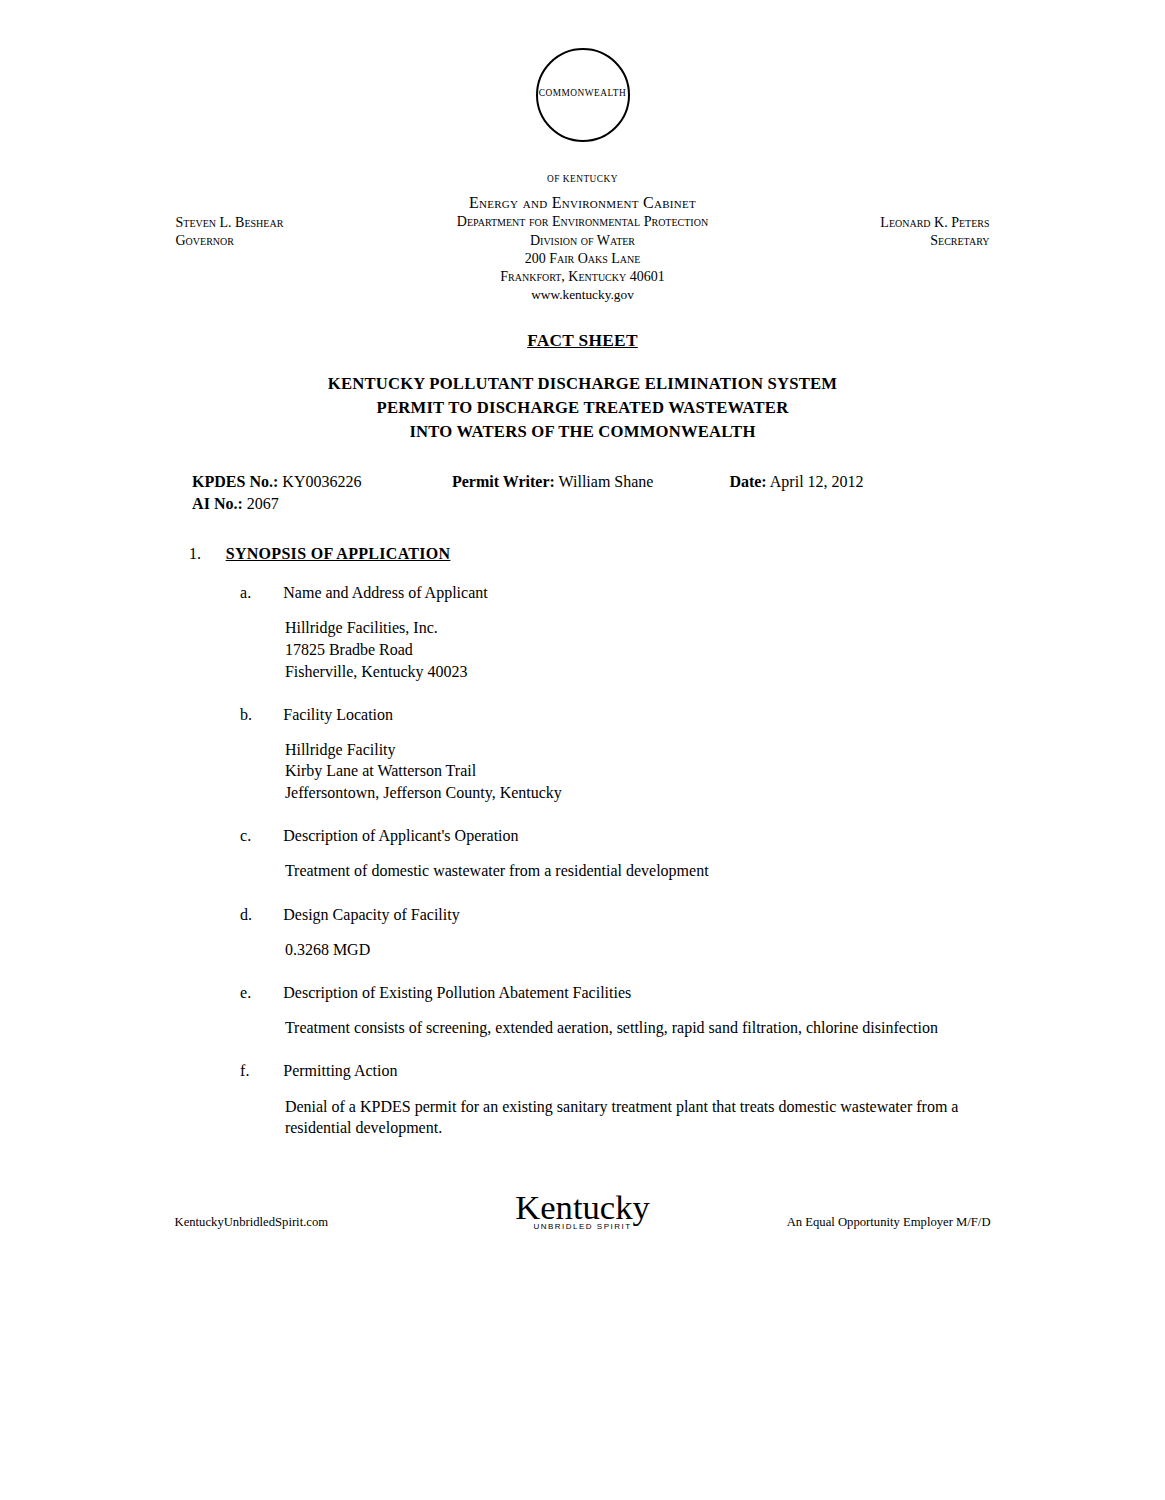Commonwealth of Kentucky
| Steven L. Beshear Governor | Energy and Environment Cabinet Department for Environmental Protection Division of Water 200 Fair Oaks Lane Frankfort, Kentucky 40601 www.kentucky.gov | Leonard K. Peters Secretary |
FACT SHEET
KENTUCKY POLLUTANT DISCHARGE ELIMINATION SYSTEM
PERMIT TO DISCHARGE TREATED WASTEWATER
INTO WATERS OF THE COMMONWEALTH
| KPDES No.: KY0036226 | Permit Writer: William Shane | Date: April 12, 2012 |
| AI No.: 2067 | | |
SYNOPSIS OF APPLICATION
Name and Address of Applicant
Hillridge Facilities, Inc.
17825 Bradbe Road
Fisherville, Kentucky 40023
Facility Location
Hillridge Facility
Kirby Lane at Watterson Trail
Jeffersontown, Jefferson County, Kentucky
Description of Applicant's Operation
Treatment of domestic wastewater from a residential development
Design Capacity of Facility
0.3268 MGD
Description of Existing Pollution Abatement Facilities
Treatment consists of screening, extended aeration, settling, rapid sand filtration, chlorine disinfection
Permitting Action
Denial of a KPDES permit for an existing sanitary treatment plant that treats domestic wastewater from a residential development.
KentuckyUnbridledSpirit.com
Kentucky UNBRIDLED SPIRIT
An Equal Opportunity Employer M/F/D